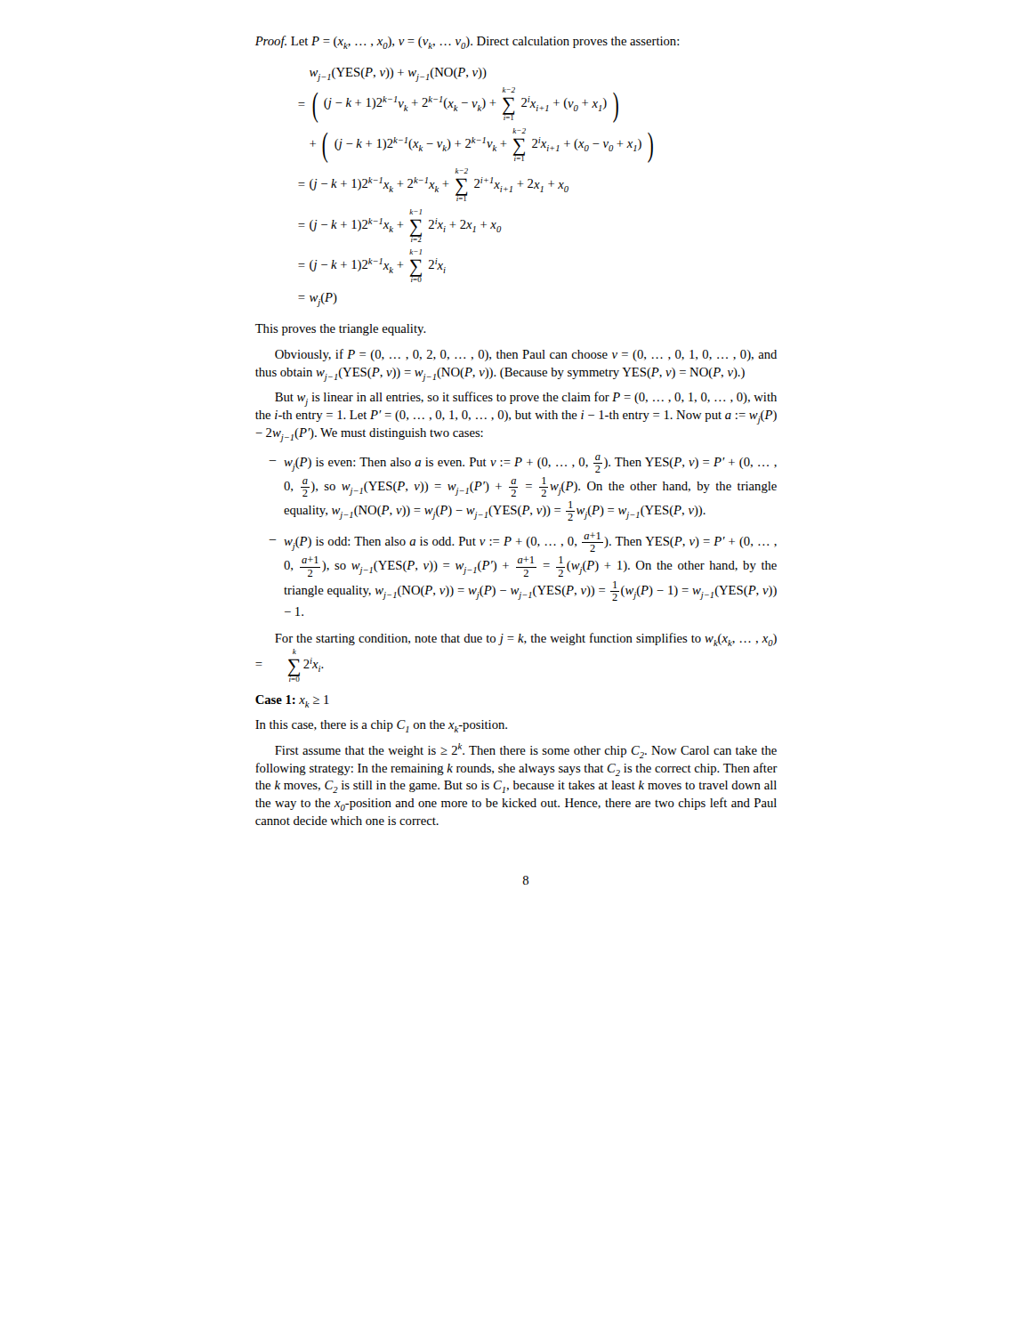Proof. Let P = (xk, … , x0), v = (vk, … v0). Direct calculation proves the assertion:
| | w j−1 ( YES ( P , v )) + w j−1 ( NO ( P , v )) |
| = | ( ( j − k + 1)2 k−1 v k + 2 k−1 ( x k − v k ) + k−2 ∑ i =1 2 i x i+1 + ( v 0 + x 1 ) ) |
| | + ( ( j − k + 1)2 k−1 ( x k − v k ) + 2 k−1 v k + k−2 ∑ i =1 2 i x i+1 + ( x 0 − v 0 + x 1 ) ) |
| = | ( j − k + 1)2 k−1 x k + 2 k−1 x k + k−2 ∑ i =1 2 i+1 x i+1 + 2 x 1 + x 0 |
| = | ( j − k + 1)2 k−1 x k + k−1 ∑ i =2 2 i x i + 2 x 1 + x 0 |
| = | ( j − k + 1)2 k−1 x k + k−1 ∑ i =0 2 i x i |
| = | w j ( P ) |
This proves the triangle equality.
Obviously, if P = (0, … , 0, 2, 0, … , 0), then Paul can choose v = (0, … , 0, 1, 0, … , 0), and thus obtain wj−1(YES(P, v)) = wj−1(NO(P, v)). (Because by symmetry YES(P, v) = NO(P, v).)
But wj is linear in all entries, so it suffices to prove the claim for P = (0, … , 0, 1, 0, … , 0), with the i-th entry = 1. Let P′ = (0, … , 0, 1, 0, … , 0), but with the i − 1-th entry = 1. Now put a := wj(P) − 2wj−1(P′). We must distinguish two cases:
wj(P) is even: Then also a is even. Put v := P + (0, … , 0, a 2). Then YES(P, v) = P′ + (0, … , 0, a 2), so wj−1(YES(P, v)) = wj−1(P′) + a 2 = 12 wj(P). On the other hand, by the triangle equality, wj−1(NO(P, v)) = wj(P) − wj−1(YES(P, v)) = 12 wj(P) = wj−1(YES(P, v)).
wj(P) is odd: Then also a is odd. Put v := P + (0, … , 0, a+12). Then YES(P, v) = P′ + (0, … , 0, a+12), so wj−1(YES(P, v)) = wj−1(P′) + a+12 = 12(wj(P) + 1). On the other hand, by the triangle equality, wj−1(NO(P, v)) = wj(P) − wj−1(YES(P, v)) = 12(wj(P) − 1) = wj−1(YES(P, v)) − 1.
For the starting condition, note that due to j = k, the weight function simplifies to wk(xk, … , x0) = k∑i=02ixi.
Case 1: xk ≥ 1
In this case, there is a chip C1 on the xk-position.
First assume that the weight is ≥ 2k. Then there is some other chip C2. Now Carol can take the following strategy: In the remaining k rounds, she always says that C2 is the correct chip. Then after the k moves, C2 is still in the game. But so is C1, because it takes at least k moves to travel down all the way to the x0-position and one more to be kicked out. Hence, there are two chips left and Paul cannot decide which one is correct.
8